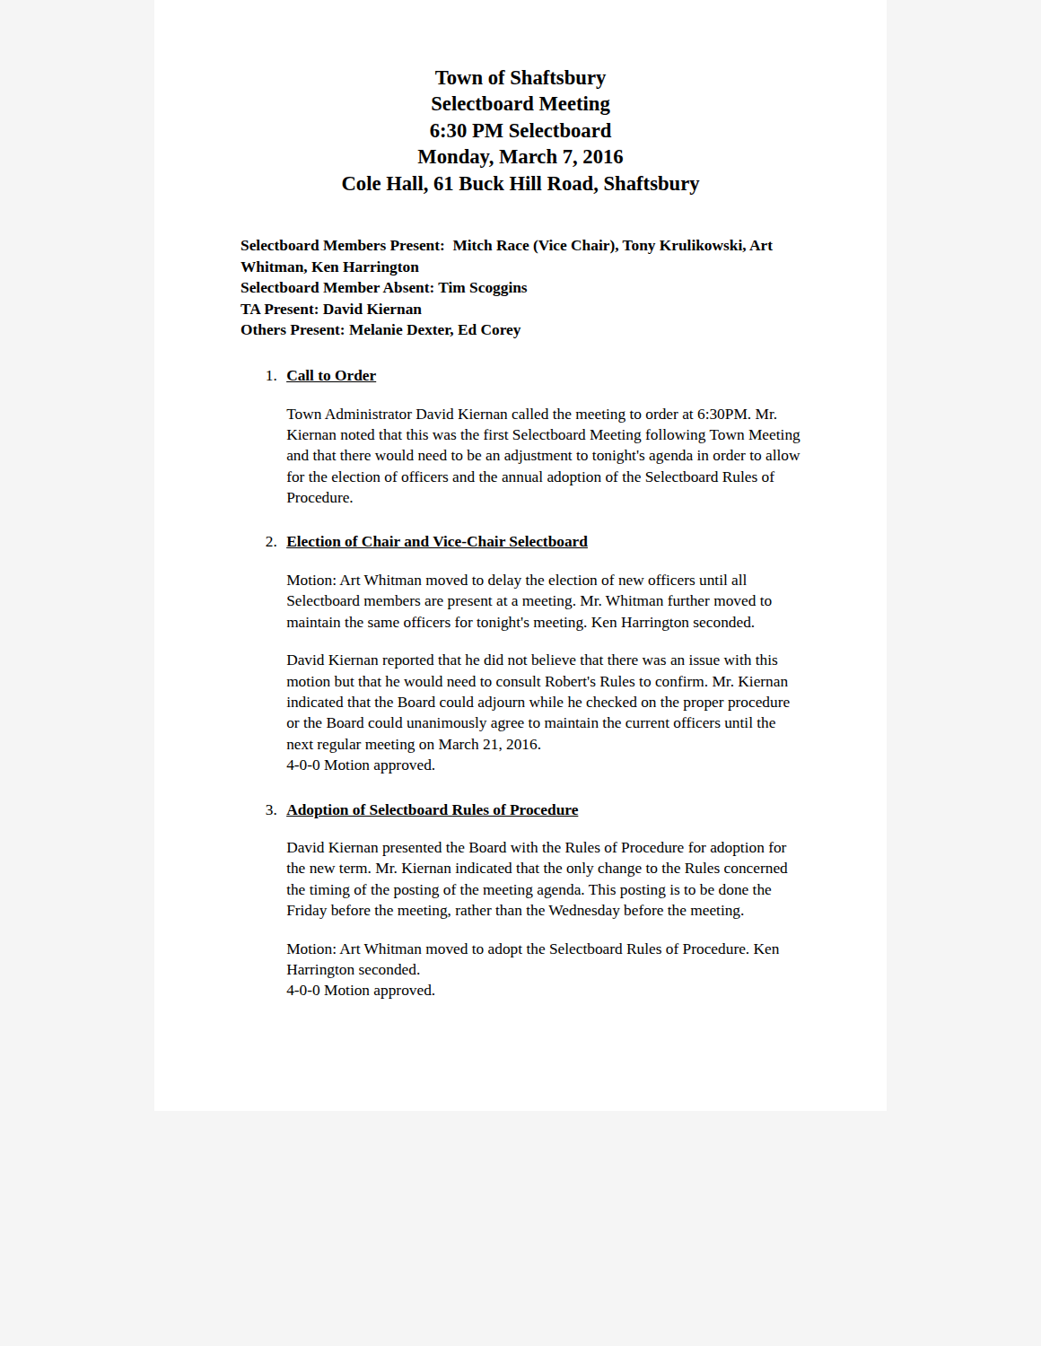Town of Shaftsbury
Selectboard Meeting
6:30 PM Selectboard
Monday, March 7, 2016
Cole Hall, 61 Buck Hill Road, Shaftsbury
Selectboard Members Present: Mitch Race (Vice Chair), Tony Krulikowski, Art Whitman, Ken Harrington
Selectboard Member Absent: Tim Scoggins
TA Present: David Kiernan
Others Present: Melanie Dexter, Ed Corey
Call to Order
Town Administrator David Kiernan called the meeting to order at 6:30PM. Mr. Kiernan noted that this was the first Selectboard Meeting following Town Meeting and that there would need to be an adjustment to tonight's agenda in order to allow for the election of officers and the annual adoption of the Selectboard Rules of Procedure.
Election of Chair and Vice-Chair Selectboard
Motion: Art Whitman moved to delay the election of new officers until all Selectboard members are present at a meeting. Mr. Whitman further moved to maintain the same officers for tonight's meeting. Ken Harrington seconded.
David Kiernan reported that he did not believe that there was an issue with this motion but that he would need to consult Robert's Rules to confirm. Mr. Kiernan indicated that the Board could adjourn while he checked on the proper procedure or the Board could unanimously agree to maintain the current officers until the next regular meeting on March 21, 2016.
4-0-0 Motion approved.
Adoption of Selectboard Rules of Procedure
David Kiernan presented the Board with the Rules of Procedure for adoption for the new term. Mr. Kiernan indicated that the only change to the Rules concerned the timing of the posting of the meeting agenda. This posting is to be done the Friday before the meeting, rather than the Wednesday before the meeting.
Motion: Art Whitman moved to adopt the Selectboard Rules of Procedure. Ken Harrington seconded.
4-0-0 Motion approved.